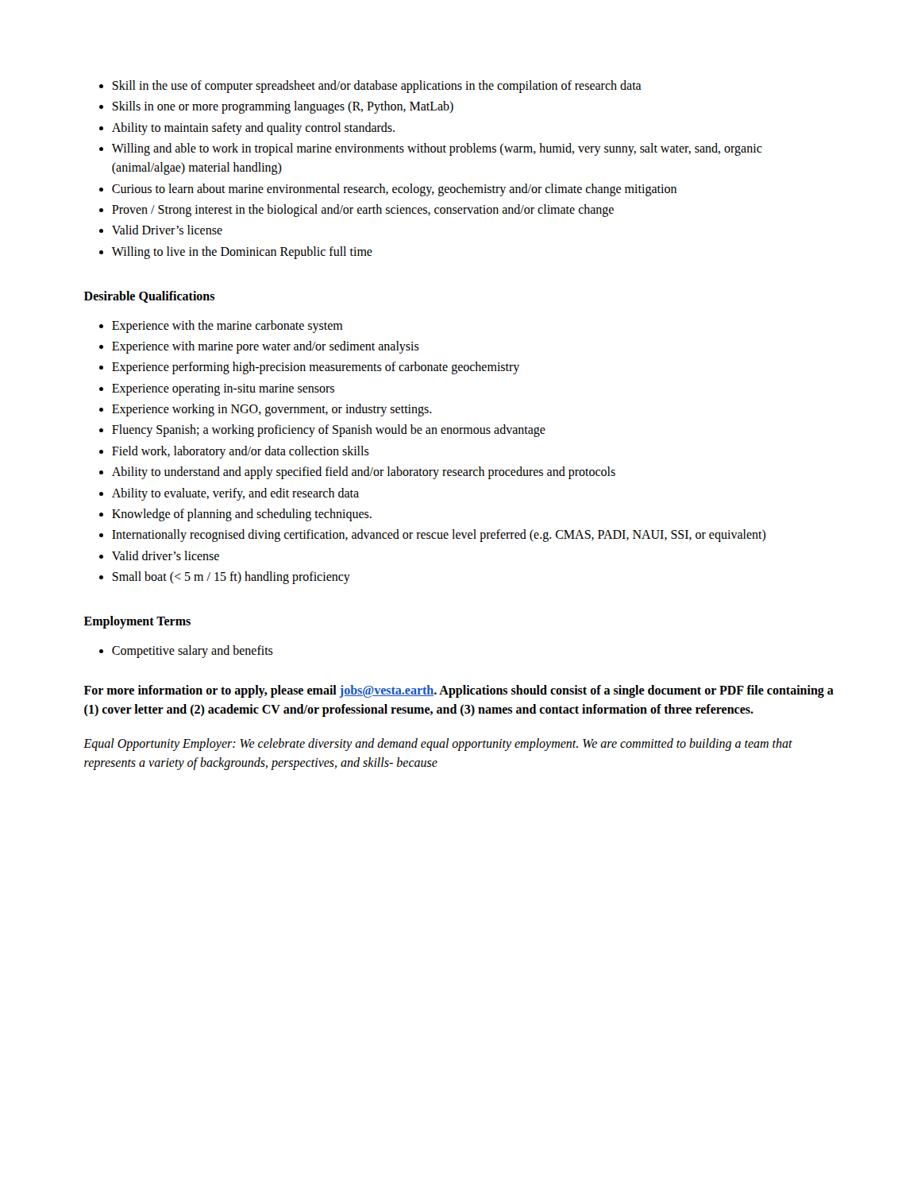Skill in the use of computer spreadsheet and/or database applications in the compilation of research data
Skills in one or more programming languages (R, Python, MatLab)
Ability to maintain safety and quality control standards.
Willing and able to work in tropical marine environments without problems (warm, humid, very sunny, salt water, sand, organic (animal/algae) material handling)
Curious to learn about marine environmental research, ecology, geochemistry and/or climate change mitigation
Proven / Strong interest in the biological and/or earth sciences, conservation and/or climate change
Valid Driver’s license
Willing to live in the Dominican Republic full time
Desirable Qualifications
Experience with the marine carbonate system
Experience with marine pore water and/or sediment analysis
Experience performing high-precision measurements of carbonate geochemistry
Experience operating in-situ marine sensors
Experience working in NGO, government, or industry settings.
Fluency Spanish; a working proficiency of Spanish would be an enormous advantage
Field work, laboratory and/or data collection skills
Ability to understand and apply specified field and/or laboratory research procedures and protocols
Ability to evaluate, verify, and edit research data
Knowledge of planning and scheduling techniques.
Internationally recognised diving certification, advanced or rescue level preferred (e.g. CMAS, PADI, NAUI, SSI, or equivalent)
Valid driver’s license
Small boat (< 5 m / 15 ft) handling proficiency
Employment Terms
Competitive salary and benefits
For more information or to apply, please email jobs@vesta.earth. Applications should consist of a single document or PDF file containing a (1) cover letter and (2) academic CV and/or professional resume, and (3) names and contact information of three references.
Equal Opportunity Employer: We celebrate diversity and demand equal opportunity employment. We are committed to building a team that represents a variety of backgrounds, perspectives, and skills- because